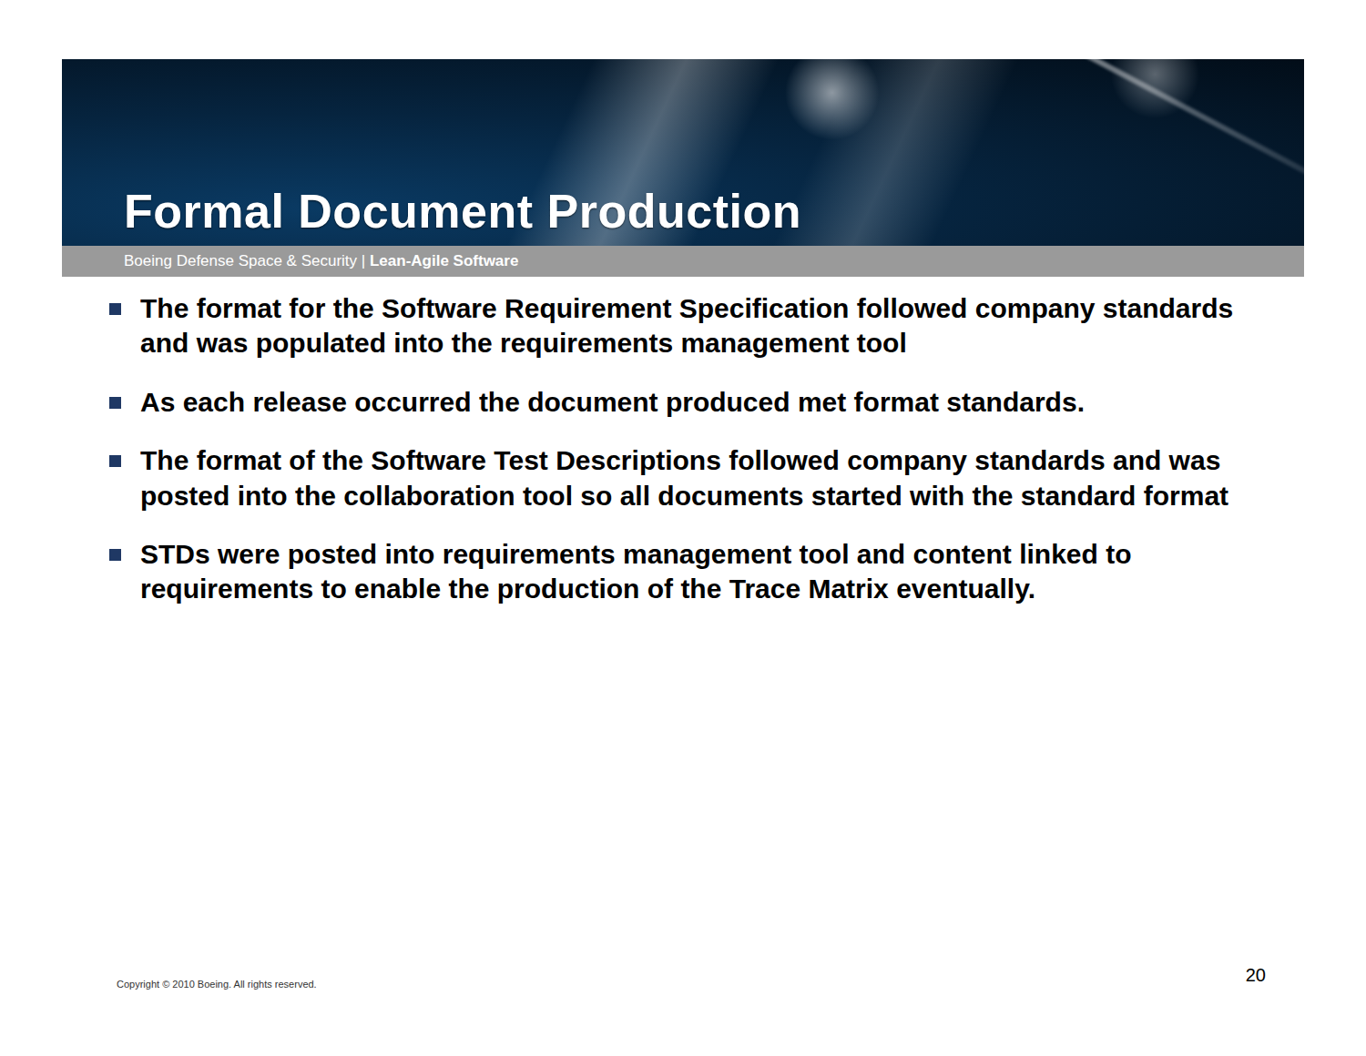Formal Document Production
Boeing Defense Space & Security | Lean-Agile Software
The format for the Software Requirement Specification followed company standards and was populated into the requirements management tool
As each release occurred the document produced met format standards.
The format of the Software Test Descriptions followed company standards and was posted into the collaboration tool so all documents started with the standard format
STDs were posted into requirements management tool and content linked to requirements to enable the production of the Trace Matrix eventually.
Copyright © 2010 Boeing. All rights reserved.
20